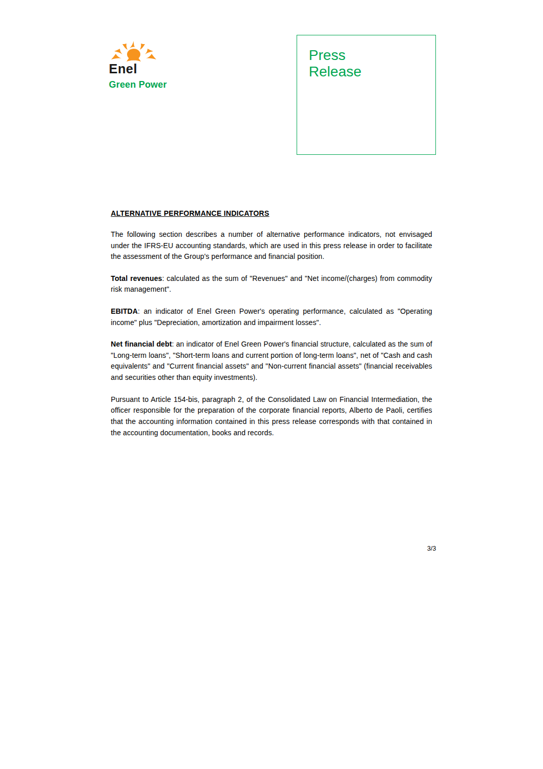Enel
Green Power
Press
Release
ALTERNATIVE PERFORMANCE INDICATORS
The following section describes a number of alternative performance indicators, not envisaged under the IFRS-EU accounting standards, which are used in this press release in order to facilitate the assessment of the Group's performance and financial position.
Total revenues: calculated as the sum of "Revenues" and "Net income/(charges) from commodity risk management".
EBITDA: an indicator of Enel Green Power's operating performance, calculated as "Operating income" plus "Depreciation, amortization and impairment losses".
Net financial debt: an indicator of Enel Green Power's financial structure, calculated as the sum of "Long-term loans", "Short-term loans and current portion of long-term loans", net of "Cash and cash equivalents" and "Current financial assets" and "Non-current financial assets" (financial receivables and securities other than equity investments).
Pursuant to Article 154-bis, paragraph 2, of the Consolidated Law on Financial Intermediation, the officer responsible for the preparation of the corporate financial reports, Alberto de Paoli, certifies that the accounting information contained in this press release corresponds with that contained in the accounting documentation, books and records.
3/3